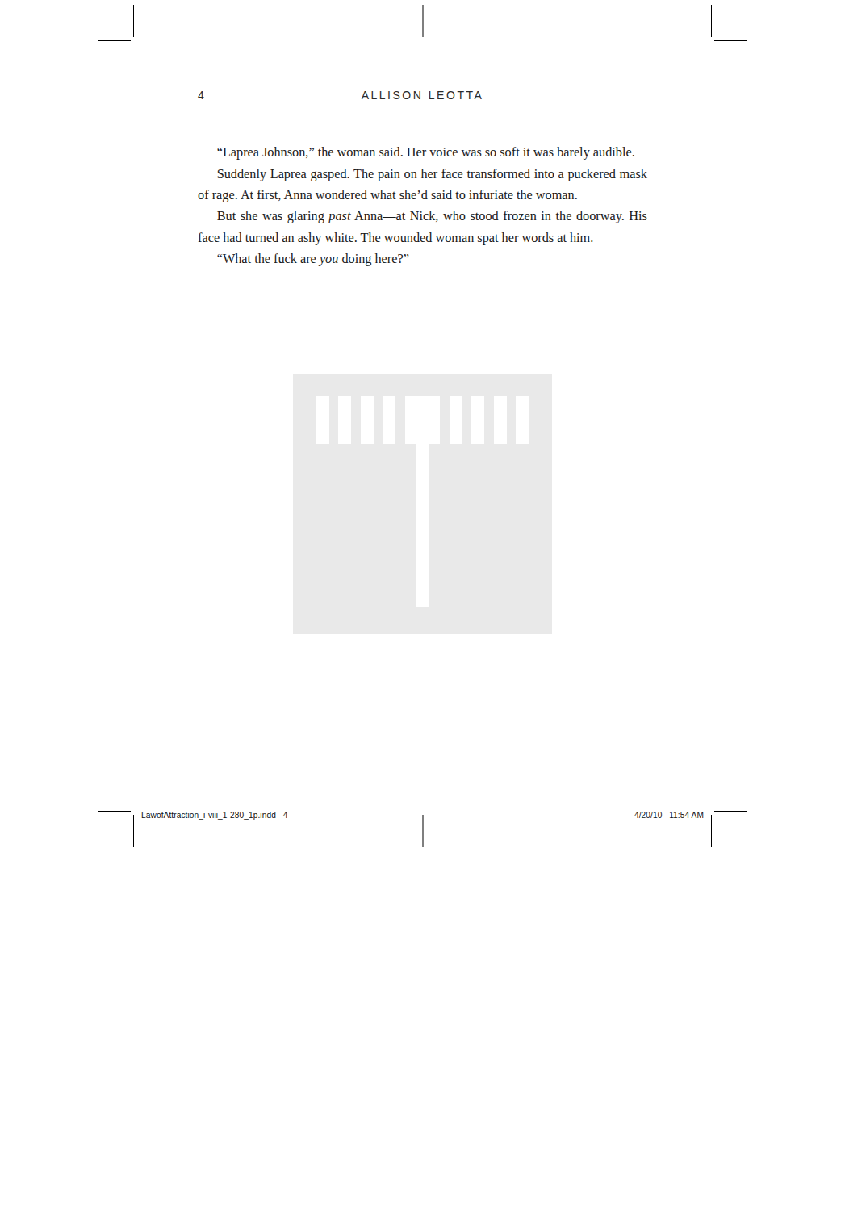4
ALLISON LEOTTA
“Laprea Johnson,” the woman said. Her voice was so soft it was barely audible.
Suddenly Laprea gasped. The pain on her face transformed into a puckered mask of rage. At first, Anna wondered what she’d said to infuriate the woman.
But she was glaring past Anna—at Nick, who stood frozen in the doorway. His face had turned an ashy white. The wounded woman spat her words at him.
“What the fuck are you doing here?”
LawofAttraction_i-viii_1-280_1p.indd 4
4/20/10 11:54 AM